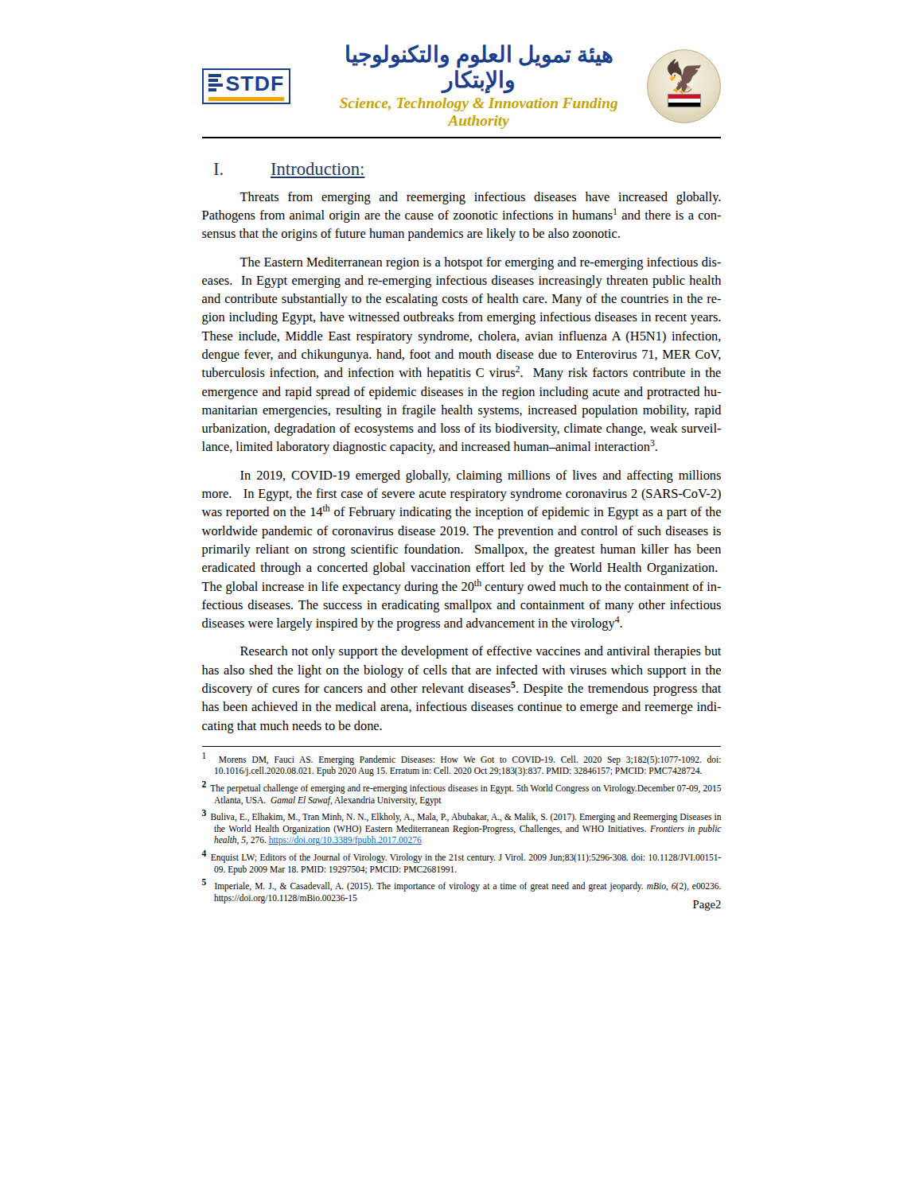STDF
هيئة تمويل العلوم والتكنولوجيا والإبتكار
Science, Technology & Innovation Funding Authority
🦅
I. Introduction:
Threats from emerging and reemerging infectious diseases have increased globally. Pathogens from animal origin are the cause of zoonotic infections in humans1 and there is a consensus that the origins of future human pandemics are likely to be also zoonotic.
The Eastern Mediterranean region is a hotspot for emerging and re-emerging infectious diseases. In Egypt emerging and re-emerging infectious diseases increasingly threaten public health and contribute substantially to the escalating costs of health care. Many of the countries in the region including Egypt, have witnessed outbreaks from emerging infectious diseases in recent years. These include, Middle East respiratory syndrome, cholera, avian influenza A (H5N1) infection, dengue fever, and chikungunya. hand, foot and mouth disease due to Enterovirus 71, MER CoV, tuberculosis infection, and infection with hepatitis C virus2. Many risk factors contribute in the emergence and rapid spread of epidemic diseases in the region including acute and protracted humanitarian emergencies, resulting in fragile health systems, increased population mobility, rapid urbanization, degradation of ecosystems and loss of its biodiversity, climate change, weak surveillance, limited laboratory diagnostic capacity, and increased human–animal interaction3.
In 2019, COVID-19 emerged globally, claiming millions of lives and affecting millions more. In Egypt, the first case of severe acute respiratory syndrome coronavirus 2 (SARS-CoV-2) was reported on the 14th of February indicating the inception of epidemic in Egypt as a part of the worldwide pandemic of coronavirus disease 2019. The prevention and control of such diseases is primarily reliant on strong scientific foundation. Smallpox, the greatest human killer has been eradicated through a concerted global vaccination effort led by the World Health Organization. The global increase in life expectancy during the 20th century owed much to the containment of infectious diseases. The success in eradicating smallpox and containment of many other infectious diseases were largely inspired by the progress and advancement in the virology4.
Research not only support the development of effective vaccines and antiviral therapies but has also shed the light on the biology of cells that are infected with viruses which support in the discovery of cures for cancers and other relevant diseases5. Despite the tremendous progress that has been achieved in the medical arena, infectious diseases continue to emerge and reemerge indicating that much needs to be done.
1 Morens DM, Fauci AS. Emerging Pandemic Diseases: How We Got to COVID-19. Cell. 2020 Sep 3;182(5):1077-1092. doi: 10.1016/j.cell.2020.08.021. Epub 2020 Aug 15. Erratum in: Cell. 2020 Oct 29;183(3):837. PMID: 32846157; PMCID: PMC7428724.
2 The perpetual challenge of emerging and re-emerging infectious diseases in Egypt. 5th World Congress on Virology.December 07-09, 2015 Atlanta, USA. Gamal El Sawaf, Alexandria University, Egypt
3 Buliva, E., Elhakim, M., Tran Minh, N. N., Elkholy, A., Mala, P., Abubakar, A., & Malik, S. (2017). Emerging and Reemerging Diseases in the World Health Organization (WHO) Eastern Mediterranean Region-Progress, Challenges, and WHO Initiatives. Frontiers in public health, 5, 276. https://doi.org/10.3389/fpubh.2017.00276
4 Enquist LW; Editors of the Journal of Virology. Virology in the 21st century. J Virol. 2009 Jun;83(11):5296-308. doi: 10.1128/JVI.00151-09. Epub 2009 Mar 18. PMID: 19297504; PMCID: PMC2681991.
5 Imperiale, M. J., & Casadevall, A. (2015). The importance of virology at a time of great need and great jeopardy. mBio, 6(2), e00236. https://doi.org/10.1128/mBio.00236-15
Page2